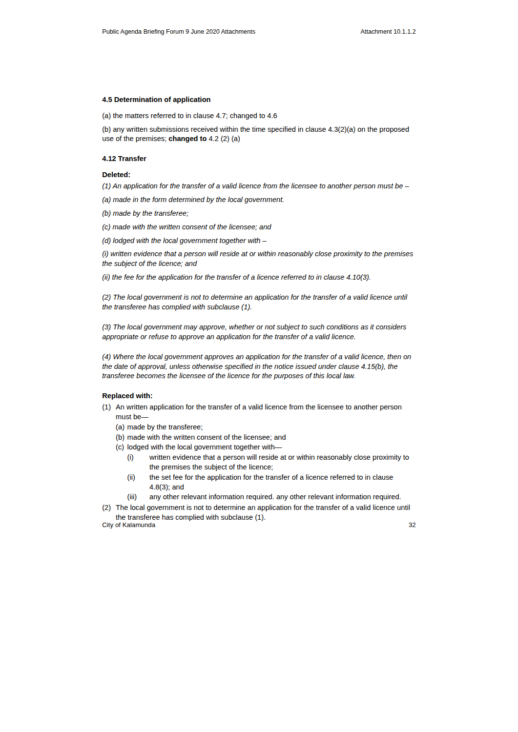Public Agenda Briefing Forum 9 June 2020 Attachments
Attachment 10.1.1.2
4.5 Determination of application
(a) the matters referred to in clause 4.7; changed to 4.6
(b) any written submissions received within the time specified in clause 4.3(2)(a) on the proposed use of the premises; changed to 4.2 (2) (a)
4.12 Transfer
Deleted:
(1) An application for the transfer of a valid licence from the licensee to another person must be –
(a) made in the form determined by the local government.
(b) made by the transferee;
(c) made with the written consent of the licensee; and
(d) lodged with the local government together with –
(i) written evidence that a person will reside at or within reasonably close proximity to the premises the subject of the licence; and
(ii) the fee for the application for the transfer of a licence referred to in clause 4.10(3).
(2) The local government is not to determine an application for the transfer of a valid licence until the transferee has complied with subclause (1).
(3) The local government may approve, whether or not subject to such conditions as it considers appropriate or refuse to approve an application for the transfer of a valid licence.
(4) Where the local government approves an application for the transfer of a valid licence, then on the date of approval, unless otherwise specified in the notice issued under clause 4.15(b), the transferee becomes the licensee of the licence for the purposes of this local law.
Replaced with:
(1) An written application for the transfer of a valid licence from the licensee to another person must be—
(a) made by the transferee;
(b) made with the written consent of the licensee; and
(c) lodged with the local government together with—
(i) written evidence that a person will reside at or within reasonably close proximity to the premises the subject of the licence;
(ii) the set fee for the application for the transfer of a licence referred to in clause 4.8(3); and
(iii) any other relevant information required. any other relevant information required.
(2) The local government is not to determine an application for the transfer of a valid licence until the transferee has complied with subclause (1).
City of Kalamunda
32